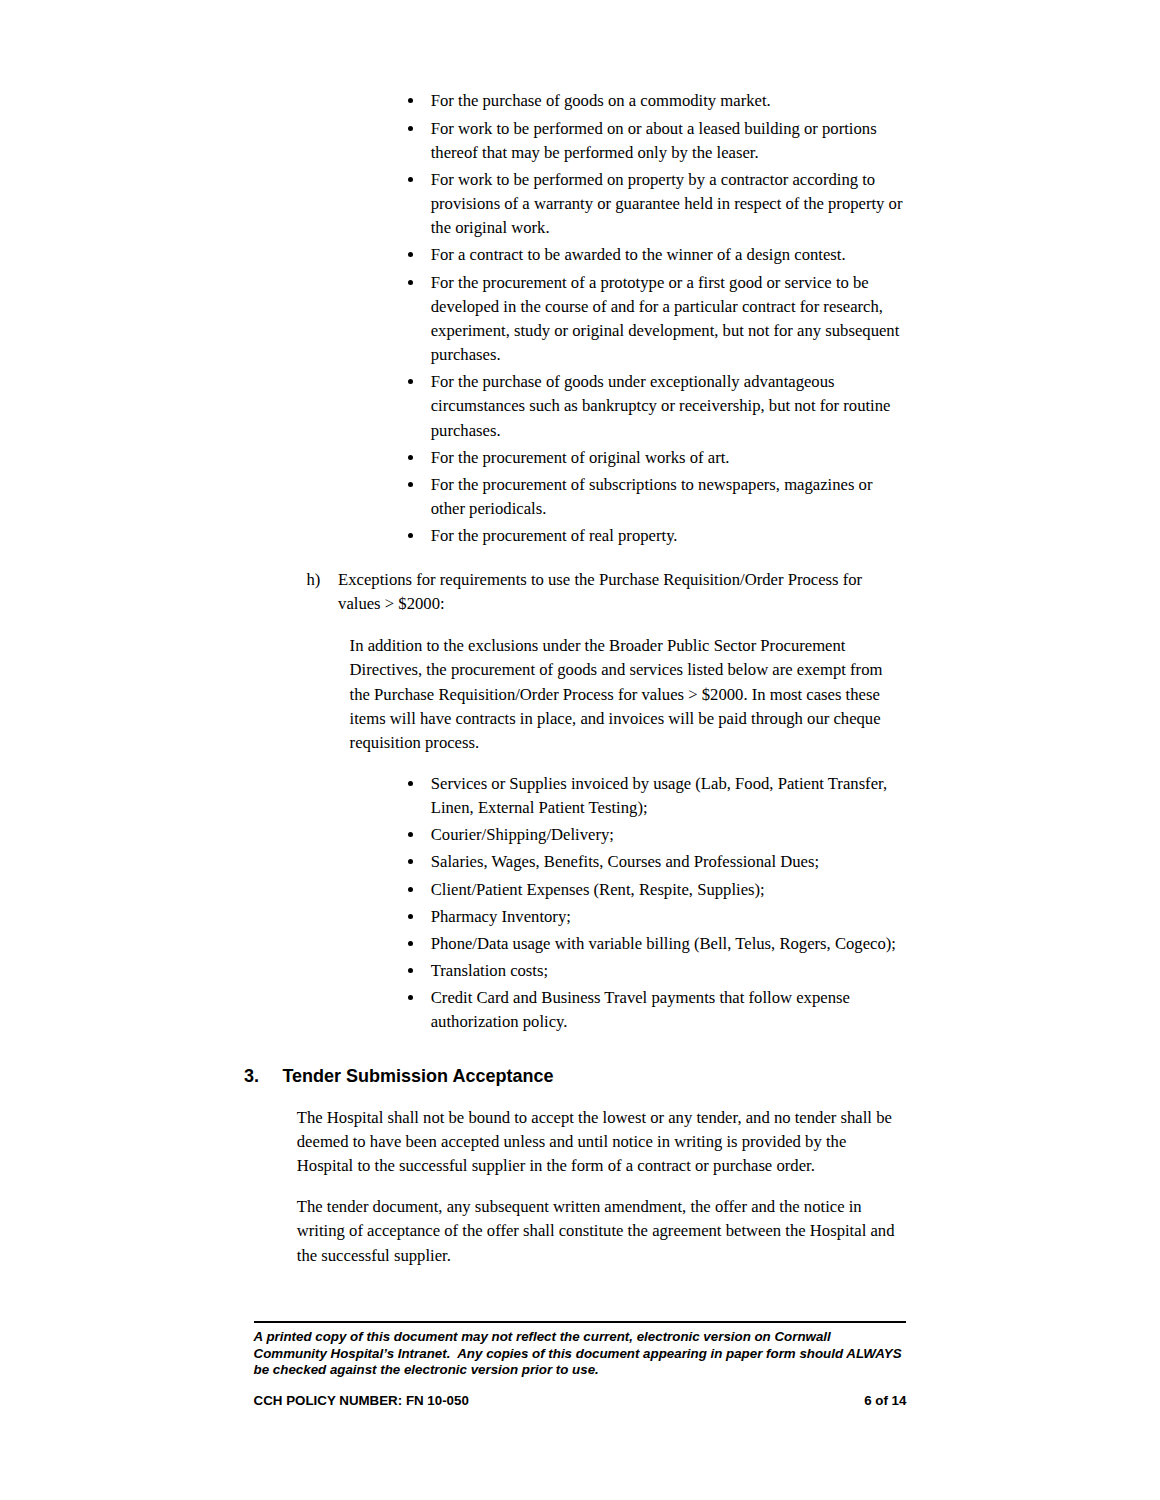For the purchase of goods on a commodity market.
For work to be performed on or about a leased building or portions thereof that may be performed only by the leaser.
For work to be performed on property by a contractor according to provisions of a warranty or guarantee held in respect of the property or the original work.
For a contract to be awarded to the winner of a design contest.
For the procurement of a prototype or a first good or service to be developed in the course of and for a particular contract for research, experiment, study or original development, but not for any subsequent purchases.
For the purchase of goods under exceptionally advantageous circumstances such as bankruptcy or receivership, but not for routine purchases.
For the procurement of original works of art.
For the procurement of subscriptions to newspapers, magazines or other periodicals.
For the procurement of real property.
h)
Exceptions for requirements to use the Purchase Requisition/Order Process for values > $2000:
In addition to the exclusions under the Broader Public Sector Procurement Directives, the procurement of goods and services listed below are exempt from the Purchase Requisition/Order Process for values > $2000. In most cases these items will have contracts in place, and invoices will be paid through our cheque requisition process.
Services or Supplies invoiced by usage (Lab, Food, Patient Transfer, Linen, External Patient Testing);
Courier/Shipping/Delivery;
Salaries, Wages, Benefits, Courses and Professional Dues;
Client/Patient Expenses (Rent, Respite, Supplies);
Pharmacy Inventory;
Phone/Data usage with variable billing (Bell, Telus, Rogers, Cogeco);
Translation costs;
Credit Card and Business Travel payments that follow expense authorization policy.
3. Tender Submission Acceptance
The Hospital shall not be bound to accept the lowest or any tender, and no tender shall be deemed to have been accepted unless and until notice in writing is provided by the Hospital to the successful supplier in the form of a contract or purchase order.
The tender document, any subsequent written amendment, the offer and the notice in writing of acceptance of the offer shall constitute the agreement between the Hospital and the successful supplier.
A printed copy of this document may not reflect the current, electronic version on Cornwall Community Hospital’s Intranet. Any copies of this document appearing in paper form should ALWAYS be checked against the electronic version prior to use.
CCH POLICY NUMBER: FN 10-050 6 of 14